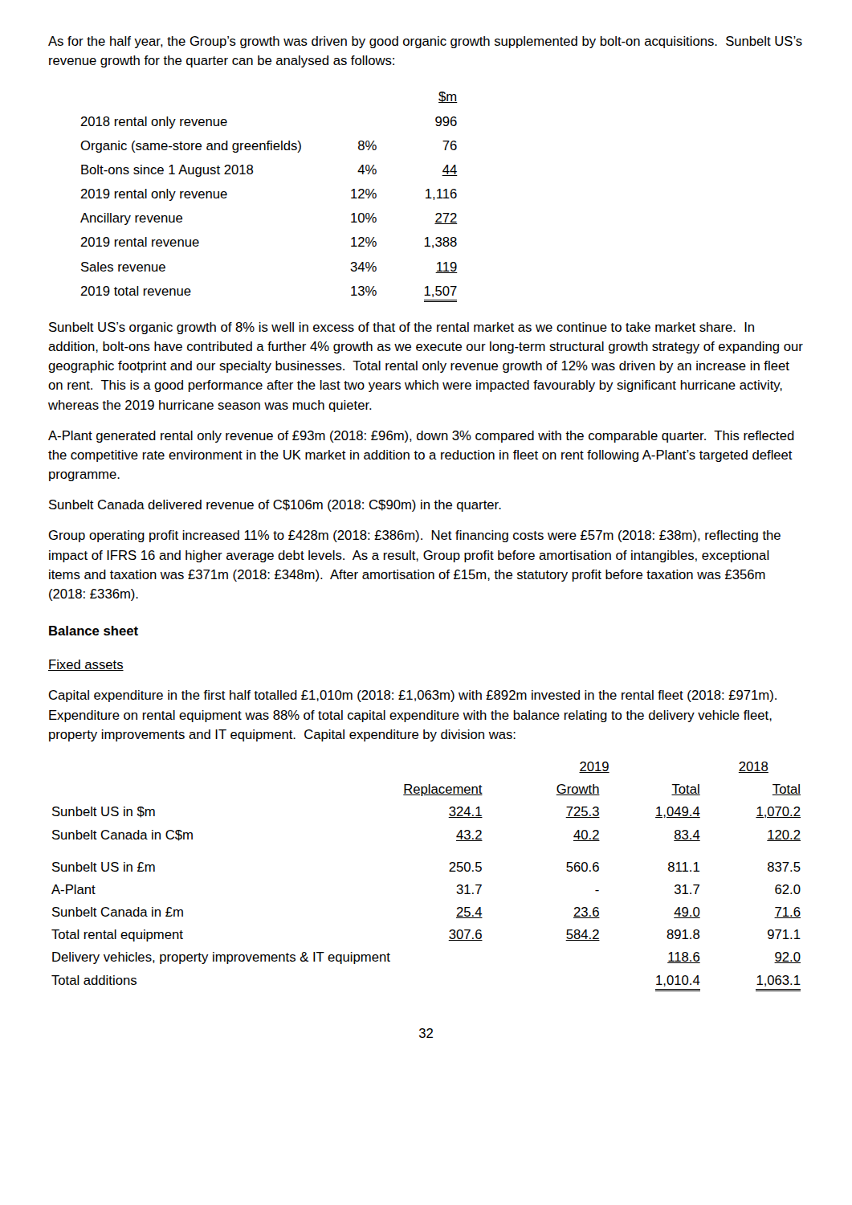As for the half year, the Group’s growth was driven by good organic growth supplemented by bolt-on acquisitions. Sunbelt US’s revenue growth for the quarter can be analysed as follows:
| | | $m |
| 2018 rental only revenue | | 996 |
| Organic (same-store and greenfields) | 8% | 76 |
| Bolt-ons since 1 August 2018 | 4% | 44 |
| 2019 rental only revenue | 12% | 1,116 |
| Ancillary revenue | 10% | 272 |
| 2019 rental revenue | 12% | 1,388 |
| Sales revenue | 34% | 119 |
| 2019 total revenue | 13% | 1,507 |
Sunbelt US’s organic growth of 8% is well in excess of that of the rental market as we continue to take market share. In addition, bolt-ons have contributed a further 4% growth as we execute our long-term structural growth strategy of expanding our geographic footprint and our specialty businesses. Total rental only revenue growth of 12% was driven by an increase in fleet on rent. This is a good performance after the last two years which were impacted favourably by significant hurricane activity, whereas the 2019 hurricane season was much quieter.
A-Plant generated rental only revenue of £93m (2018: £96m), down 3% compared with the comparable quarter. This reflected the competitive rate environment in the UK market in addition to a reduction in fleet on rent following A-Plant’s targeted defleet programme.
Sunbelt Canada delivered revenue of C$106m (2018: C$90m) in the quarter.
Group operating profit increased 11% to £428m (2018: £386m). Net financing costs were £57m (2018: £38m), reflecting the impact of IFRS 16 and higher average debt levels. As a result, Group profit before amortisation of intangibles, exceptional items and taxation was £371m (2018: £348m). After amortisation of £15m, the statutory profit before taxation was £356m (2018: £336m).
Balance sheet
Fixed assets
Capital expenditure in the first half totalled £1,010m (2018: £1,063m) with £892m invested in the rental fleet (2018: £971m). Expenditure on rental equipment was 88% of total capital expenditure with the balance relating to the delivery vehicle fleet, property improvements and IT equipment. Capital expenditure by division was:
| | | 2019 | 2018 |
| | Replacement | Growth | Total | Total |
| Sunbelt US in $m | 324.1 | 725.3 | 1,049.4 | 1,070.2 |
| Sunbelt Canada in C$m | 43.2 | 40.2 | 83.4 | 120.2 |
| Sunbelt US in £m | 250.5 | 560.6 | 811.1 | 837.5 |
| A-Plant | 31.7 | - | 31.7 | 62.0 |
| Sunbelt Canada in £m | 25.4 | 23.6 | 49.0 | 71.6 |
| Total rental equipment | 307.6 | 584.2 | 891.8 | 971.1 |
| Delivery vehicles, property improvements & IT equipment | 118.6 | 92.0 |
| Total additions | | | 1,010.4 | 1,063.1 |
32